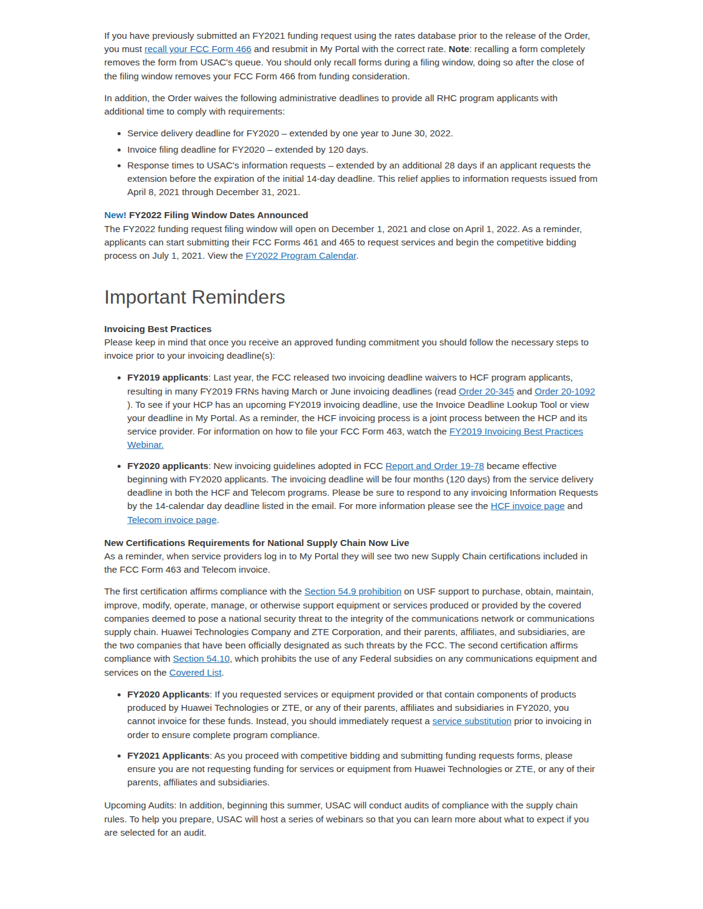If you have previously submitted an FY2021 funding request using the rates database prior to the release of the Order, you must recall your FCC Form 466 and resubmit in My Portal with the correct rate. Note: recalling a form completely removes the form from USAC's queue. You should only recall forms during a filing window, doing so after the close of the filing window removes your FCC Form 466 from funding consideration.
In addition, the Order waives the following administrative deadlines to provide all RHC program applicants with additional time to comply with requirements:
Service delivery deadline for FY2020 – extended by one year to June 30, 2022.
Invoice filing deadline for FY2020 – extended by 120 days.
Response times to USAC's information requests – extended by an additional 28 days if an applicant requests the extension before the expiration of the initial 14-day deadline. This relief applies to information requests issued from April 8, 2021 through December 31, 2021.
New! FY2022 Filing Window Dates Announced
The FY2022 funding request filing window will open on December 1, 2021 and close on April 1, 2022. As a reminder, applicants can start submitting their FCC Forms 461 and 465 to request services and begin the competitive bidding process on July 1, 2021. View the FY2022 Program Calendar.
Important Reminders
Invoicing Best Practices
Please keep in mind that once you receive an approved funding commitment you should follow the necessary steps to invoice prior to your invoicing deadline(s):
FY2019 applicants: Last year, the FCC released two invoicing deadline waivers to HCF program applicants, resulting in many FY2019 FRNs having March or June invoicing deadlines (read Order 20-345 and Order 20-1092 ). To see if your HCP has an upcoming FY2019 invoicing deadline, use the Invoice Deadline Lookup Tool or view your deadline in My Portal. As a reminder, the HCF invoicing process is a joint process between the HCP and its service provider. For information on how to file your FCC Form 463, watch the FY2019 Invoicing Best Practices Webinar.
FY2020 applicants: New invoicing guidelines adopted in FCC Report and Order 19-78 became effective beginning with FY2020 applicants. The invoicing deadline will be four months (120 days) from the service delivery deadline in both the HCF and Telecom programs. Please be sure to respond to any invoicing Information Requests by the 14-calendar day deadline listed in the email. For more information please see the HCF invoice page and Telecom invoice page.
New Certifications Requirements for National Supply Chain Now Live
As a reminder, when service providers log in to My Portal they will see two new Supply Chain certifications included in the FCC Form 463 and Telecom invoice.
The first certification affirms compliance with the Section 54.9 prohibition on USF support to purchase, obtain, maintain, improve, modify, operate, manage, or otherwise support equipment or services produced or provided by the covered companies deemed to pose a national security threat to the integrity of the communications network or communications supply chain. Huawei Technologies Company and ZTE Corporation, and their parents, affiliates, and subsidiaries, are the two companies that have been officially designated as such threats by the FCC. The second certification affirms compliance with Section 54.10, which prohibits the use of any Federal subsidies on any communications equipment and services on the Covered List.
FY2020 Applicants: If you requested services or equipment provided or that contain components of products produced by Huawei Technologies or ZTE, or any of their parents, affiliates and subsidiaries in FY2020, you cannot invoice for these funds. Instead, you should immediately request a service substitution prior to invoicing in order to ensure complete program compliance.
FY2021 Applicants: As you proceed with competitive bidding and submitting funding requests forms, please ensure you are not requesting funding for services or equipment from Huawei Technologies or ZTE, or any of their parents, affiliates and subsidiaries.
Upcoming Audits: In addition, beginning this summer, USAC will conduct audits of compliance with the supply chain rules. To help you prepare, USAC will host a series of webinars so that you can learn more about what to expect if you are selected for an audit.